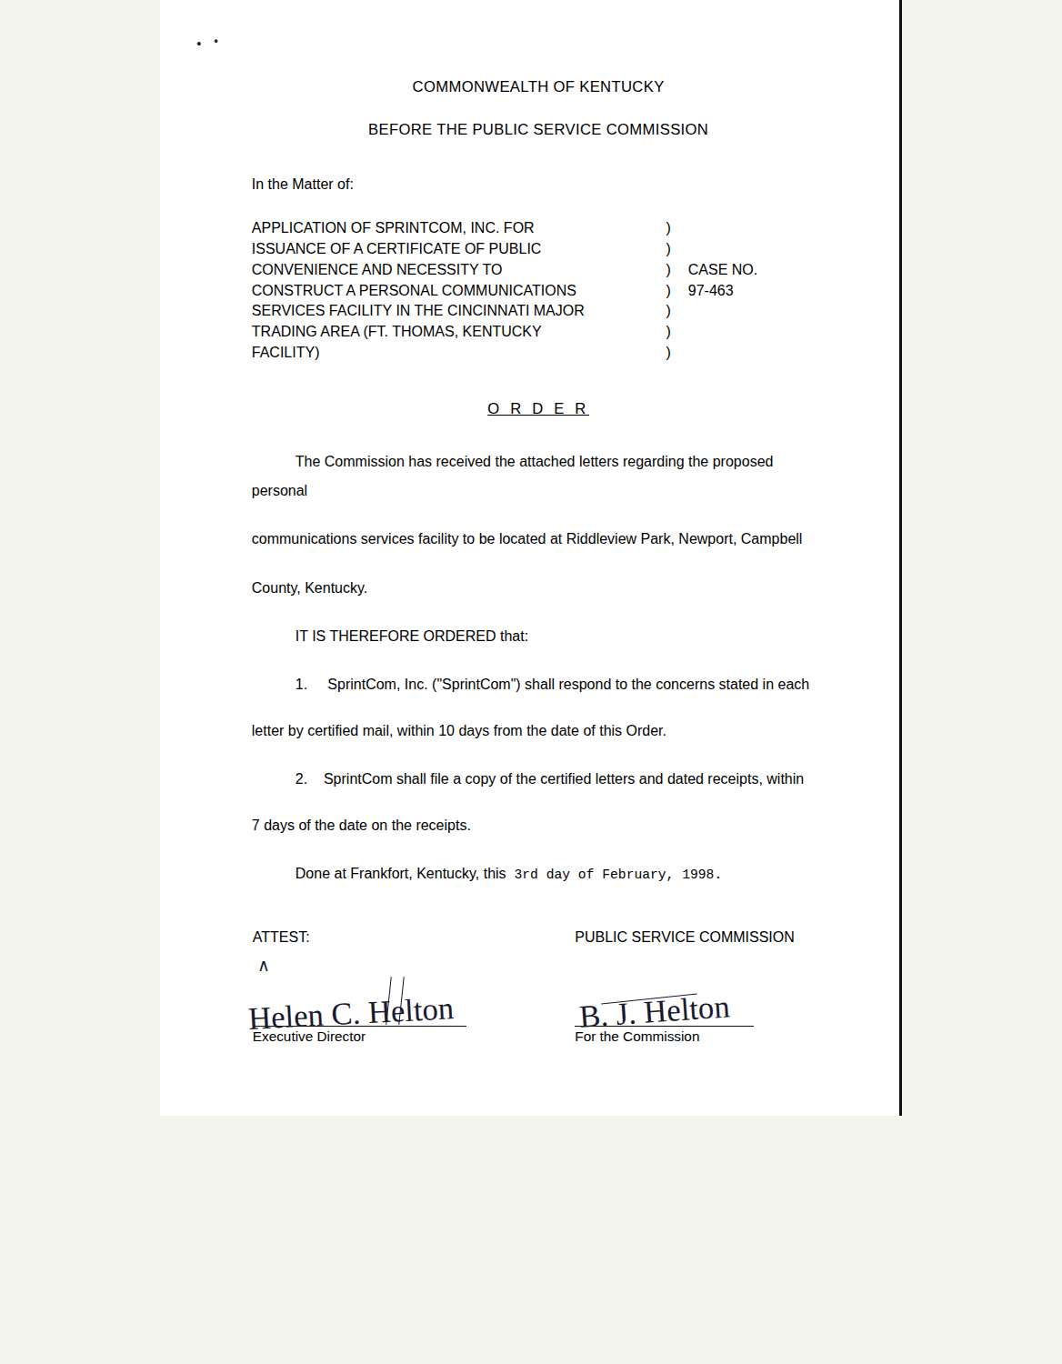• •
COMMONWEALTH OF KENTUCKY
BEFORE THE PUBLIC SERVICE COMMISSION
In the Matter of:
| APPLICATION OF SPRINTCOM, INC. FOR | ) | |
| ISSUANCE OF A CERTIFICATE OF PUBLIC | ) | |
| CONVENIENCE AND NECESSITY TO | ) | CASE NO. |
| CONSTRUCT A PERSONAL COMMUNICATIONS | ) | 97-463 |
| SERVICES FACILITY IN THE CINCINNATI MAJOR | ) | |
| TRADING AREA (FT. THOMAS, KENTUCKY | ) | |
| FACILITY) | ) | |
O R D E R
The Commission has received the attached letters regarding the proposed personal
communications services facility to be located at Riddleview Park, Newport, Campbell
County, Kentucky.
IT IS THEREFORE ORDERED that:
1. SprintCom, Inc. ("SprintCom") shall respond to the concerns stated in each
letter by certified mail, within 10 days from the date of this Order.
2. SprintCom shall file a copy of the certified letters and dated receipts, within
7 days of the date on the receipts.
Done at Frankfort, Kentucky, this 3rd day of February, 1998.
| ATTEST: ∧ Helen C. Helton Executive Director | PUBLIC SERVICE COMMISSION B. J. Helton For the Commission |